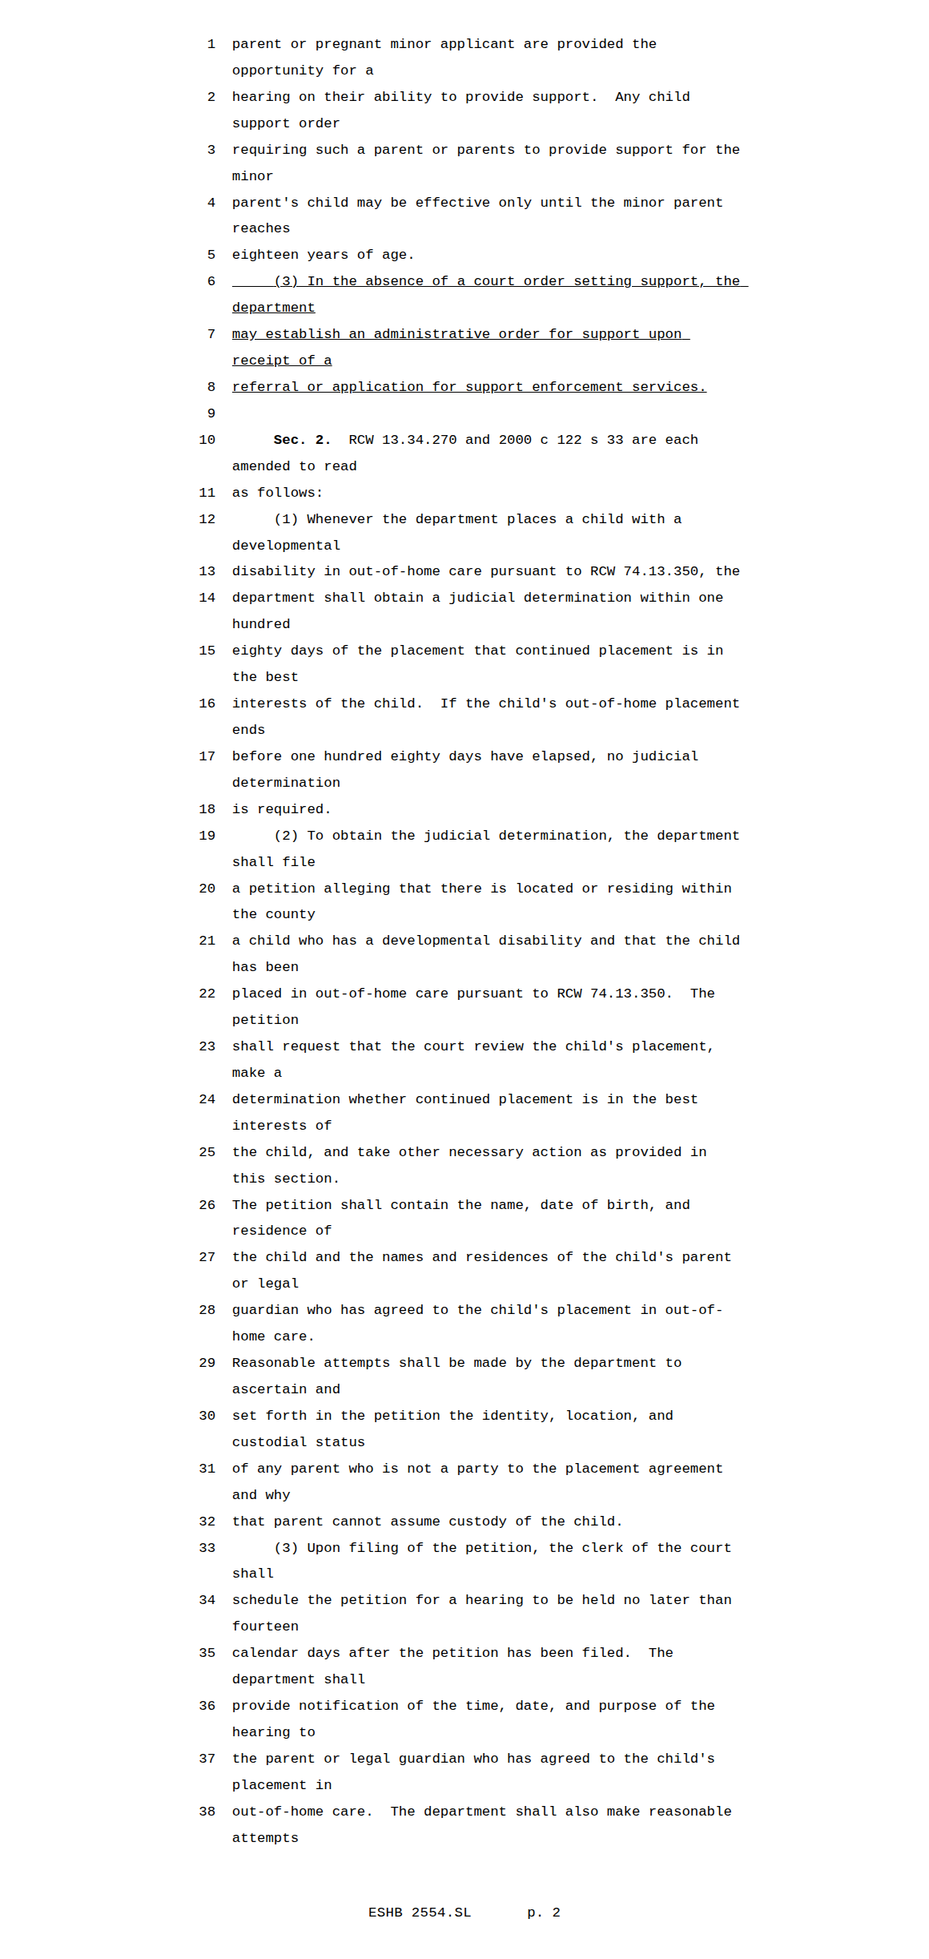parent or pregnant minor applicant are provided the opportunity for a
hearing on their ability to provide support. Any child support order
requiring such a parent or parents to provide support for the minor
parent's child may be effective only until the minor parent reaches
eighteen years of age.
(3) In the absence of a court order setting support, the department
may establish an administrative order for support upon receipt of a
referral or application for support enforcement services.
Sec. 2. RCW 13.34.270 and 2000 c 122 s 33 are each amended to read
as follows:
(1) Whenever the department places a child with a developmental
disability in out-of-home care pursuant to RCW 74.13.350, the
department shall obtain a judicial determination within one hundred
eighty days of the placement that continued placement is in the best
interests of the child. If the child's out-of-home placement ends
before one hundred eighty days have elapsed, no judicial determination
is required.
(2) To obtain the judicial determination, the department shall file
a petition alleging that there is located or residing within the county
a child who has a developmental disability and that the child has been
placed in out-of-home care pursuant to RCW 74.13.350. The petition
shall request that the court review the child's placement, make a
determination whether continued placement is in the best interests of
the child, and take other necessary action as provided in this section.
The petition shall contain the name, date of birth, and residence of
the child and the names and residences of the child's parent or legal
guardian who has agreed to the child's placement in out-of-home care.
Reasonable attempts shall be made by the department to ascertain and
set forth in the petition the identity, location, and custodial status
of any parent who is not a party to the placement agreement and why
that parent cannot assume custody of the child.
(3) Upon filing of the petition, the clerk of the court shall
schedule the petition for a hearing to be held no later than fourteen
calendar days after the petition has been filed. The department shall
provide notification of the time, date, and purpose of the hearing to
the parent or legal guardian who has agreed to the child's placement in
out-of-home care. The department shall also make reasonable attempts
ESHB 2554.SL p. 2